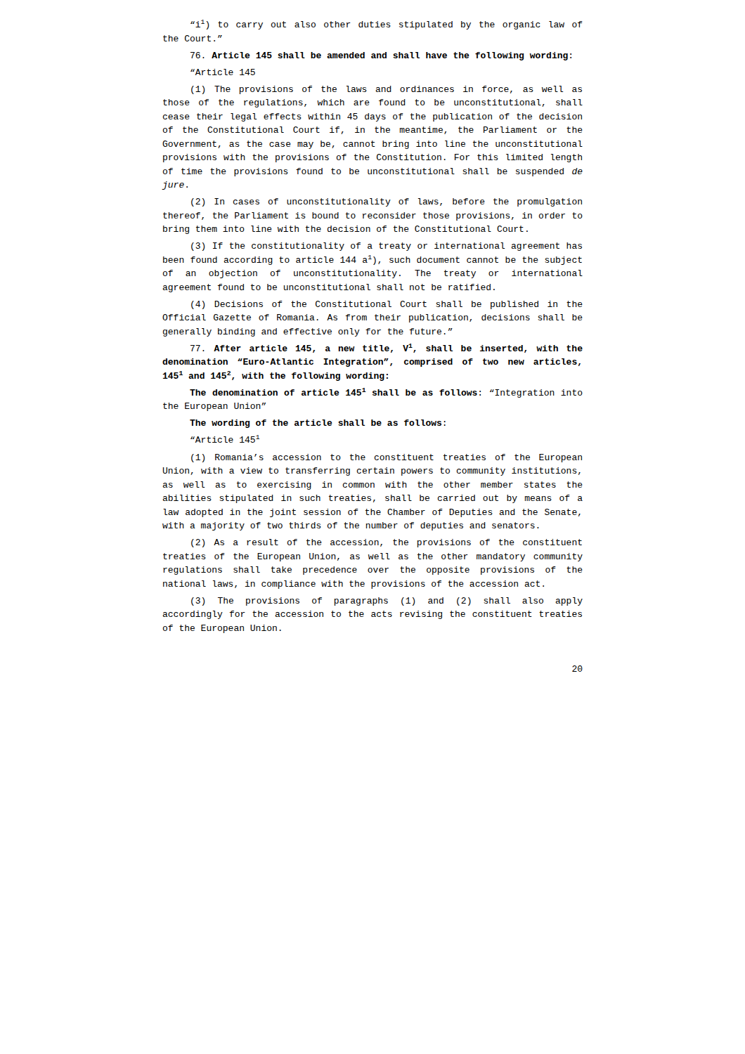“i1) to carry out also other duties stipulated by the organic law of the Court.”
76. Article 145 shall be amended and shall have the following wording:
“Article 145
(1) The provisions of the laws and ordinances in force, as well as those of the regulations, which are found to be unconstitutional, shall cease their legal effects within 45 days of the publication of the decision of the Constitutional Court if, in the meantime, the Parliament or the Government, as the case may be, cannot bring into line the unconstitutional provisions with the provisions of the Constitution. For this limited length of time the provisions found to be unconstitutional shall be suspended de jure.
(2) In cases of unconstitutionality of laws, before the promulgation thereof, the Parliament is bound to reconsider those provisions, in order to bring them into line with the decision of the Constitutional Court.
(3) If the constitutionality of a treaty or international agreement has been found according to article 144 a1), such document cannot be the subject of an objection of unconstitutionality. The treaty or international agreement found to be unconstitutional shall not be ratified.
(4) Decisions of the Constitutional Court shall be published in the Official Gazette of Romania. As from their publication, decisions shall be generally binding and effective only for the future.”
77. After article 145, a new title, V1, shall be inserted, with the denomination “Euro-Atlantic Integration”, comprised of two new articles, 1451 and 1452, with the following wording:
The denomination of article 1451 shall be as follows: “Integration into the European Union”
The wording of the article shall be as follows:
“Article 1451
(1) Romania’s accession to the constituent treaties of the European Union, with a view to transferring certain powers to community institutions, as well as to exercising in common with the other member states the abilities stipulated in such treaties, shall be carried out by means of a law adopted in the joint session of the Chamber of Deputies and the Senate, with a majority of two thirds of the number of deputies and senators.
(2) As a result of the accession, the provisions of the constituent treaties of the European Union, as well as the other mandatory community regulations shall take precedence over the opposite provisions of the national laws, in compliance with the provisions of the accession act.
(3) The provisions of paragraphs (1) and (2) shall also apply accordingly for the accession to the acts revising the constituent treaties of the European Union.
20